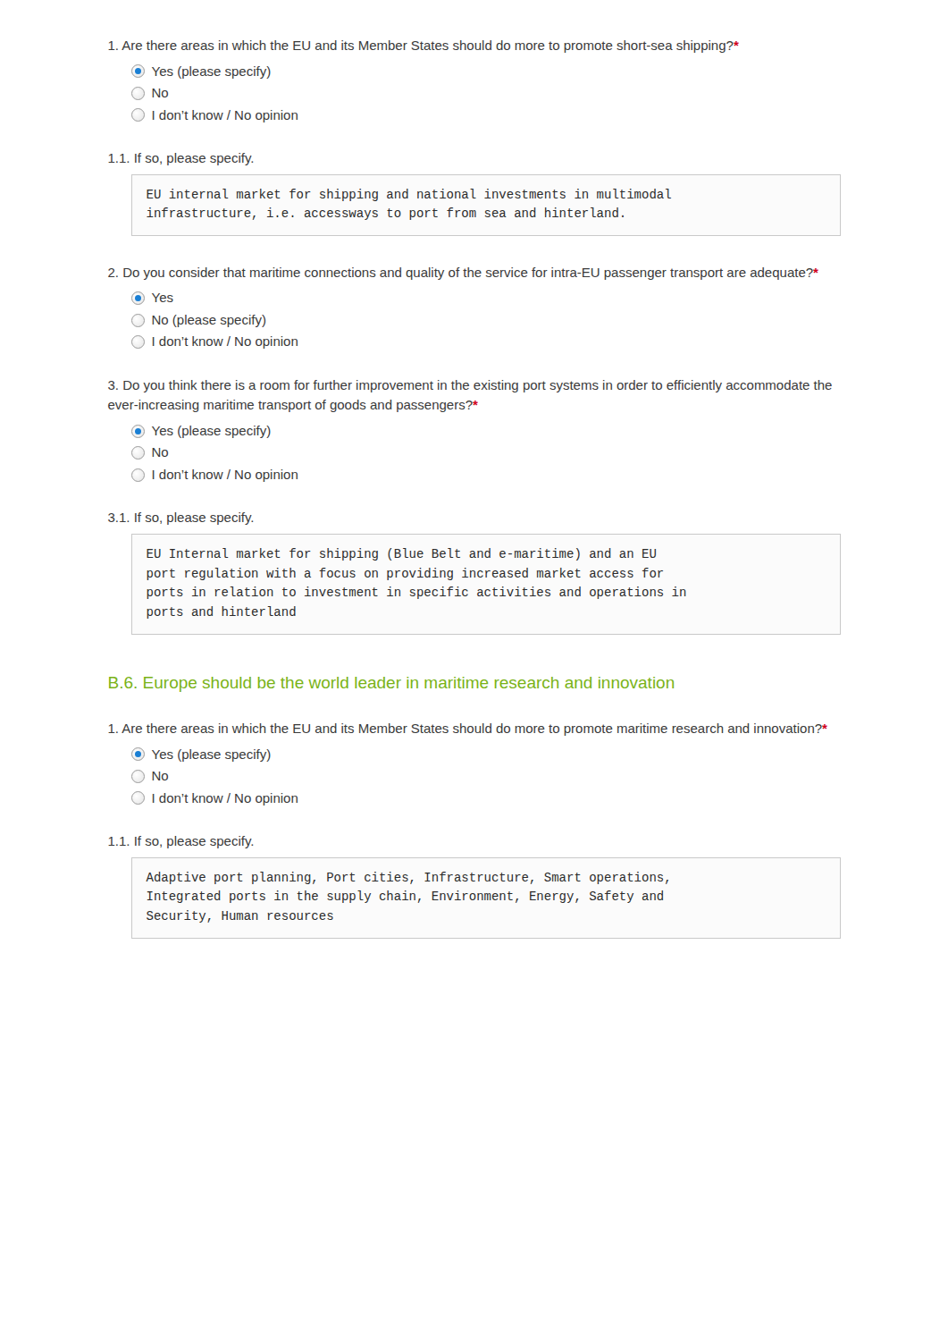1. Are there areas in which the EU and its Member States should do more to promote short-sea shipping?*
Yes (please specify)
No
I don’t know / No opinion
1.1. If so, please specify.
EU internal market for shipping and national investments in multimodal infrastructure, i.e. accessways to port from sea and hinterland.
2. Do you consider that maritime connections and quality of the service for intra-EU passenger transport are adequate?*
Yes
No (please specify)
I don’t know / No opinion
3. Do you think there is a room for further improvement in the existing port systems in order to efficiently accommodate the ever-increasing maritime transport of goods and passengers?*
Yes (please specify)
No
I don’t know / No opinion
3.1. If so, please specify.
EU Internal market for shipping (Blue Belt and e-maritime) and an EU port regulation with a focus on providing increased market access for ports in relation to investment in specific activities and operations in ports and hinterland
B.6. Europe should be the world leader in maritime research and innovation
1. Are there areas in which the EU and its Member States should do more to promote maritime research and innovation?*
Yes (please specify)
No
I don’t know / No opinion
1.1. If so, please specify.
Adaptive port planning, Port cities, Infrastructure, Smart operations, Integrated ports in the supply chain, Environment, Energy, Safety and Security, Human resources